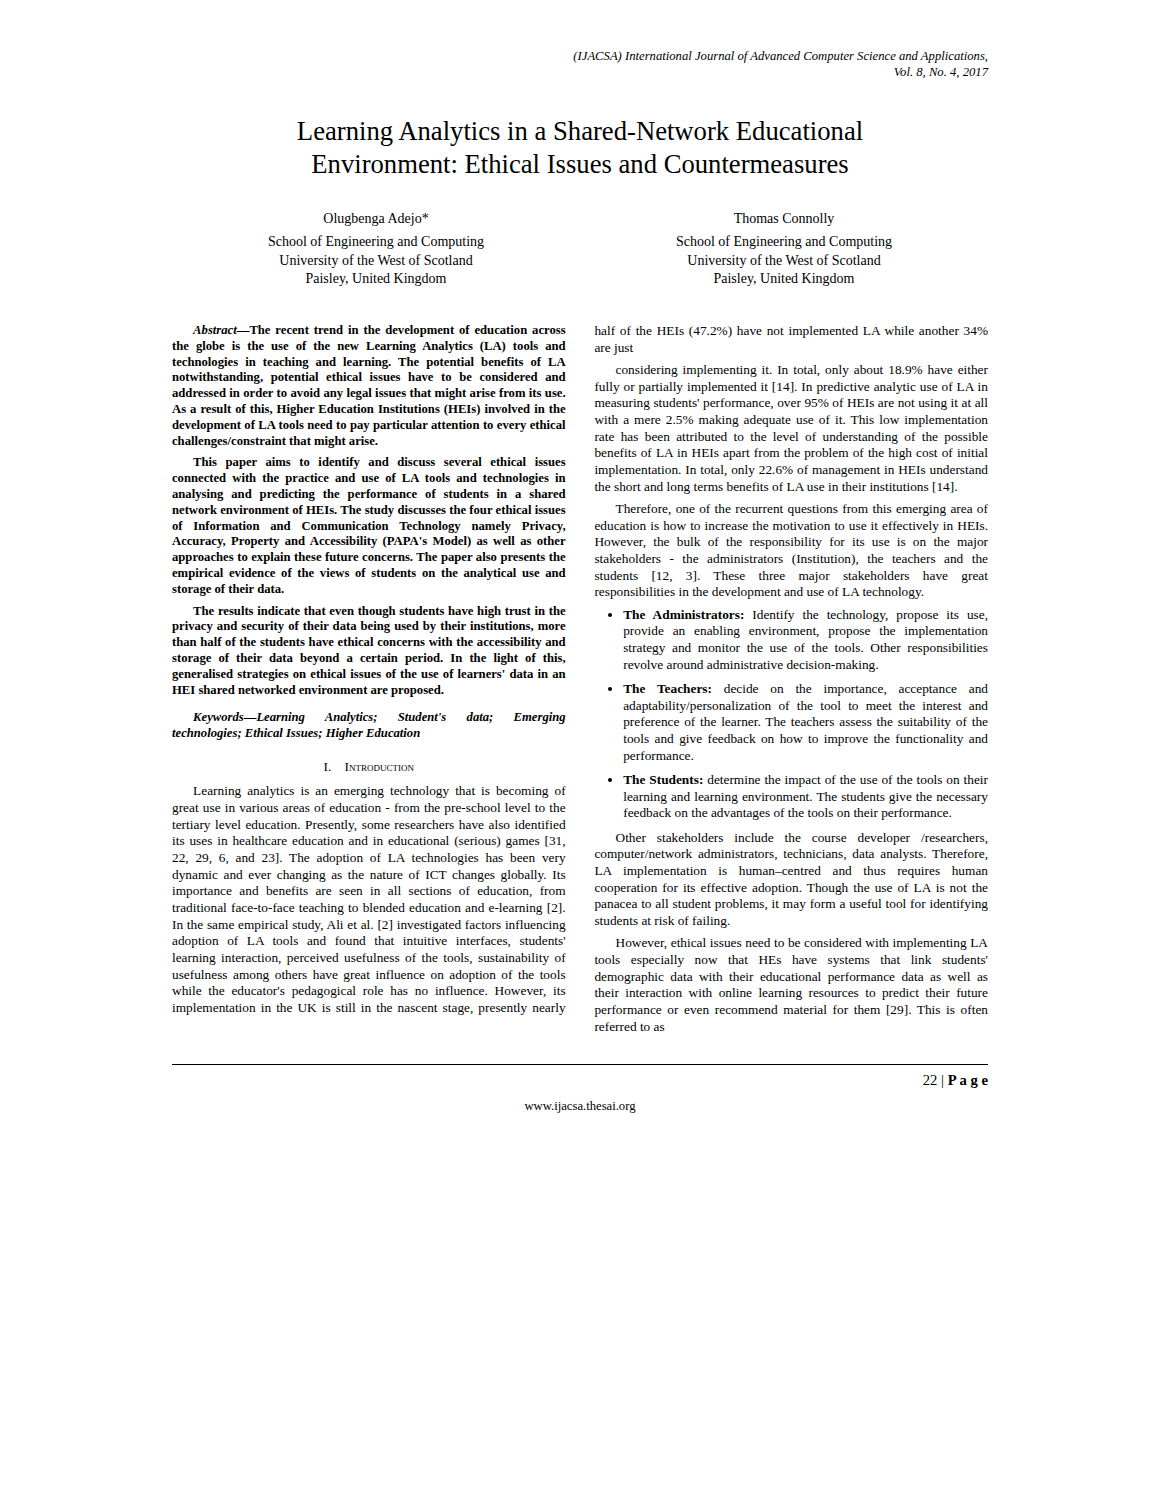(IJACSA) International Journal of Advanced Computer Science and Applications,
Vol. 8, No. 4, 2017
Learning Analytics in a Shared-Network Educational
Environment: Ethical Issues and Countermeasures
Olugbenga Adejo*
School of Engineering and Computing
University of the West of Scotland
Paisley, United Kingdom
Thomas Connolly
School of Engineering and Computing
University of the West of Scotland
Paisley, United Kingdom
Abstract—The recent trend in the development of education across the globe is the use of the new Learning Analytics (LA) tools and technologies in teaching and learning. The potential benefits of LA notwithstanding, potential ethical issues have to be considered and addressed in order to avoid any legal issues that might arise from its use. As a result of this, Higher Education Institutions (HEIs) involved in the development of LA tools need to pay particular attention to every ethical challenges/constraint that might arise.
This paper aims to identify and discuss several ethical issues connected with the practice and use of LA tools and technologies in analysing and predicting the performance of students in a shared network environment of HEIs. The study discusses the four ethical issues of Information and Communication Technology namely Privacy, Accuracy, Property and Accessibility (PAPA's Model) as well as other approaches to explain these future concerns. The paper also presents the empirical evidence of the views of students on the analytical use and storage of their data.
The results indicate that even though students have high trust in the privacy and security of their data being used by their institutions, more than half of the students have ethical concerns with the accessibility and storage of their data beyond a certain period. In the light of this, generalised strategies on ethical issues of the use of learners' data in an HEI shared networked environment are proposed.
Keywords—Learning Analytics; Student's data; Emerging technologies; Ethical Issues; Higher Education
I. Introduction
Learning analytics is an emerging technology that is becoming of great use in various areas of education - from the pre-school level to the tertiary level education. Presently, some researchers have also identified its uses in healthcare education and in educational (serious) games [31, 22, 29, 6, and 23]. The adoption of LA technologies has been very dynamic and ever changing as the nature of ICT changes globally. Its importance and benefits are seen in all sections of education, from traditional face-to-face teaching to blended education and e-learning [2]. In the same empirical study, Ali et al. [2] investigated factors influencing adoption of LA tools and found that intuitive interfaces, students' learning interaction, perceived usefulness of the tools, sustainability of usefulness among others have great influence on adoption of the tools while the educator's pedagogical role has no influence. However, its implementation in the UK is still in the nascent stage, presently nearly half of the HEIs (47.2%) have not implemented LA while another 34% are just
considering implementing it. In total, only about 18.9% have either fully or partially implemented it [14]. In predictive analytic use of LA in measuring students' performance, over 95% of HEIs are not using it at all with a mere 2.5% making adequate use of it. This low implementation rate has been attributed to the level of understanding of the possible benefits of LA in HEIs apart from the problem of the high cost of initial implementation. In total, only 22.6% of management in HEIs understand the short and long terms benefits of LA use in their institutions [14].
Therefore, one of the recurrent questions from this emerging area of education is how to increase the motivation to use it effectively in HEIs. However, the bulk of the responsibility for its use is on the major stakeholders - the administrators (Institution), the teachers and the students [12, 3]. These three major stakeholders have great responsibilities in the development and use of LA technology.
The Administrators: Identify the technology, propose its use, provide an enabling environment, propose the implementation strategy and monitor the use of the tools. Other responsibilities revolve around administrative decision-making.
The Teachers: decide on the importance, acceptance and adaptability/personalization of the tool to meet the interest and preference of the learner. The teachers assess the suitability of the tools and give feedback on how to improve the functionality and performance.
The Students: determine the impact of the use of the tools on their learning and learning environment. The students give the necessary feedback on the advantages of the tools on their performance.
Other stakeholders include the course developer /researchers, computer/network administrators, technicians, data analysts. Therefore, LA implementation is human–centred and thus requires human cooperation for its effective adoption. Though the use of LA is not the panacea to all student problems, it may form a useful tool for identifying students at risk of failing.
However, ethical issues need to be considered with implementing LA tools especially now that HEs have systems that link students' demographic data with their educational performance data as well as their interaction with online learning resources to predict their future performance or even recommend material for them [29]. This is often referred to as
22 | P a g e
www.ijacsa.thesai.org